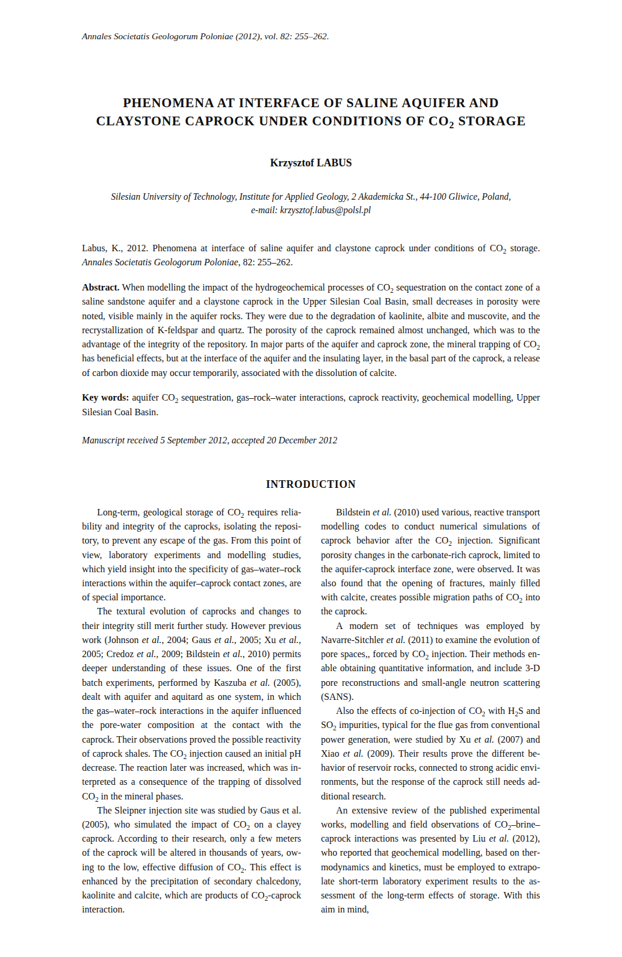Annales Societatis Geologorum Poloniae (2012), vol. 82: 255–262.
Phenomena at interface of saline aquifer and
claystone caprock under conditions of CO2 storage
Krzysztof LABUS
Silesian University of Technology, Institute for Applied Geology, 2 Akademicka St., 44-100 Gliwice, Poland,
e-mail: krzysztof.labus@polsl.pl
Labus, K., 2012. Phenomena at interface of saline aquifer and claystone caprock under conditions of CO2 storage. Annales Societatis Geologorum Poloniae, 82: 255–262.
Abstract. When modelling the impact of the hydrogeochemical processes of CO2 sequestration on the contact zone of a saline sandstone aquifer and a claystone caprock in the Upper Silesian Coal Basin, small decreases in porosity were noted, visible mainly in the aquifer rocks. They were due to the degradation of kaolinite, albite and muscovite, and the recrystallization of K-feldspar and quartz. The porosity of the caprock remained almost unchanged, which was to the advantage of the integrity of the repository. In major parts of the aquifer and caprock zone, the mineral trapping of CO2 has beneficial effects, but at the interface of the aquifer and the insulating layer, in the basal part of the caprock, a release of carbon dioxide may occur temporarily, associated with the dissolution of calcite.
Key words: aquifer CO2 sequestration, gas–rock–water interactions, caprock reactivity, geochemical modelling, Upper Silesian Coal Basin.
Manuscript received 5 September 2012, accepted 20 December 2012
Introduction
Long-term, geological storage of CO2 requires reliability and integrity of the caprocks, isolating the repository, to prevent any escape of the gas. From this point of view, laboratory experiments and modelling studies, which yield insight into the specificity of gas–water–rock interactions within the aquifer–caprock contact zones, are of special importance.
The textural evolution of caprocks and changes to their integrity still merit further study. However previous work (Johnson et al., 2004; Gaus et al., 2005; Xu et al., 2005; Credoz et al., 2009; Bildstein et al., 2010) permits deeper understanding of these issues. One of the first batch experiments, performed by Kaszuba et al. (2005), dealt with aquifer and aquitard as one system, in which the gas–water–rock interactions in the aquifer influenced the pore-water composition at the contact with the caprock. Their observations proved the possible reactivity of caprock shales. The CO2 injection caused an initial pH decrease. The reaction later was increased, which was interpreted as a consequence of the trapping of dissolved CO2 in the mineral phases.
The Sleipner injection site was studied by Gaus et al. (2005), who simulated the impact of CO2 on a clayey caprock. According to their research, only a few meters of the caprock will be altered in thousands of years, owing to the low, effective diffusion of CO2. This effect is enhanced by the precipitation of secondary chalcedony, kaolinite and calcite, which are products of CO2-caprock interaction.
Bildstein et al. (2010) used various, reactive transport modelling codes to conduct numerical simulations of caprock behavior after the CO2 injection. Significant porosity changes in the carbonate-rich caprock, limited to the aquifer-caprock interface zone, were observed. It was also found that the opening of fractures, mainly filled with calcite, creates possible migration paths of CO2 into the caprock.
A modern set of techniques was employed by Navarre-Sitchler et al. (2011) to examine the evolution of pore spaces,, forced by CO2 injection. Their methods enable obtaining quantitative information, and include 3-D pore reconstructions and small-angle neutron scattering (SANS).
Also the effects of co-injection of CO2 with H2S and SO2 impurities, typical for the flue gas from conventional power generation, were studied by Xu et al. (2007) and Xiao et al. (2009). Their results prove the different behavior of reservoir rocks, connected to strong acidic environments, but the response of the caprock still needs additional research.
An extensive review of the published experimental works, modelling and field observations of CO2–brine–caprock interactions was presented by Liu et al. (2012), who reported that geochemical modelling, based on thermodynamics and kinetics, must be employed to extrapolate short-term laboratory experiment results to the assessment of the long-term effects of storage. With this aim in mind,